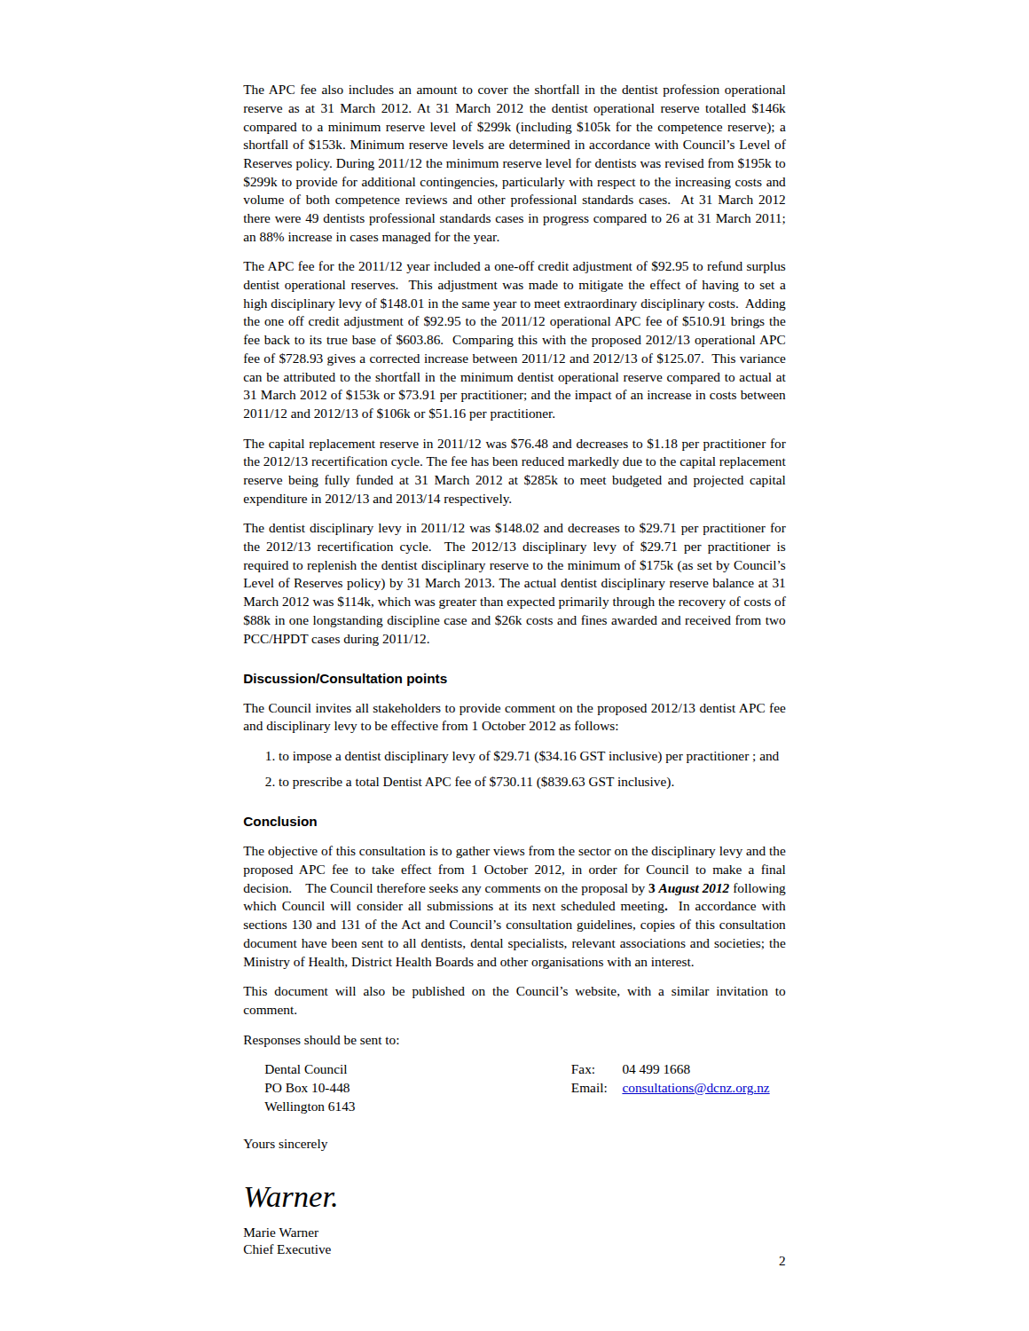The APC fee also includes an amount to cover the shortfall in the dentist profession operational reserve as at 31 March 2012. At 31 March 2012 the dentist operational reserve totalled $146k compared to a minimum reserve level of $299k (including $105k for the competence reserve); a shortfall of $153k. Minimum reserve levels are determined in accordance with Council’s Level of Reserves policy. During 2011/12 the minimum reserve level for dentists was revised from $195k to $299k to provide for additional contingencies, particularly with respect to the increasing costs and volume of both competence reviews and other professional standards cases. At 31 March 2012 there were 49 dentists professional standards cases in progress compared to 26 at 31 March 2011; an 88% increase in cases managed for the year.
The APC fee for the 2011/12 year included a one-off credit adjustment of $92.95 to refund surplus dentist operational reserves. This adjustment was made to mitigate the effect of having to set a high disciplinary levy of $148.01 in the same year to meet extraordinary disciplinary costs. Adding the one off credit adjustment of $92.95 to the 2011/12 operational APC fee of $510.91 brings the fee back to its true base of $603.86. Comparing this with the proposed 2012/13 operational APC fee of $728.93 gives a corrected increase between 2011/12 and 2012/13 of $125.07. This variance can be attributed to the shortfall in the minimum dentist operational reserve compared to actual at 31 March 2012 of $153k or $73.91 per practitioner; and the impact of an increase in costs between 2011/12 and 2012/13 of $106k or $51.16 per practitioner.
The capital replacement reserve in 2011/12 was $76.48 and decreases to $1.18 per practitioner for the 2012/13 recertification cycle. The fee has been reduced markedly due to the capital replacement reserve being fully funded at 31 March 2012 at $285k to meet budgeted and projected capital expenditure in 2012/13 and 2013/14 respectively.
The dentist disciplinary levy in 2011/12 was $148.02 and decreases to $29.71 per practitioner for the 2012/13 recertification cycle. The 2012/13 disciplinary levy of $29.71 per practitioner is required to replenish the dentist disciplinary reserve to the minimum of $175k (as set by Council’s Level of Reserves policy) by 31 March 2013. The actual dentist disciplinary reserve balance at 31 March 2012 was $114k, which was greater than expected primarily through the recovery of costs of $88k in one longstanding discipline case and $26k costs and fines awarded and received from two PCC/HPDT cases during 2011/12.
Discussion/Consultation points
The Council invites all stakeholders to provide comment on the proposed 2012/13 dentist APC fee and disciplinary levy to be effective from 1 October 2012 as follows:
to impose a dentist disciplinary levy of $29.71 ($34.16 GST inclusive) per practitioner ; and
to prescribe a total Dentist APC fee of $730.11 ($839.63 GST inclusive).
Conclusion
The objective of this consultation is to gather views from the sector on the disciplinary levy and the proposed APC fee to take effect from 1 October 2012, in order for Council to make a final decision. The Council therefore seeks any comments on the proposal by 3 August 2012 following which Council will consider all submissions at its next scheduled meeting. In accordance with sections 130 and 131 of the Act and Council’s consultation guidelines, copies of this consultation document have been sent to all dentists, dental specialists, relevant associations and societies; the Ministry of Health, District Health Boards and other organisations with an interest.
This document will also be published on the Council’s website, with a similar invitation to comment.
Responses should be sent to:
| Dental Council | Fax: | 04 499 1668 |
| PO Box 10-448 | Email: | consultations@dcnz.org.nz |
| Wellington 6143 | | |
Yours sincerely
Warner.
Marie Warner
Chief Executive
2